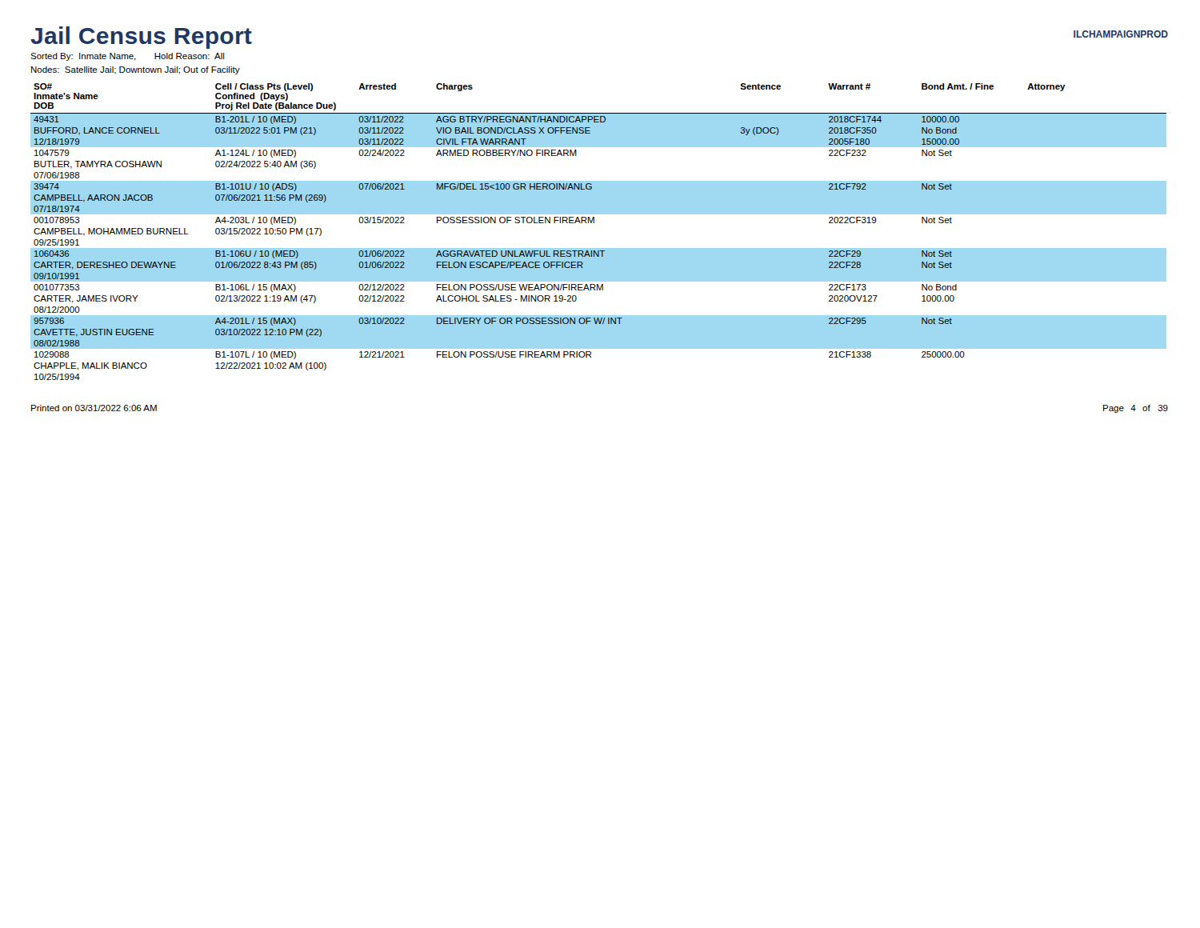ILCHAMPAIGNPROD
Jail Census Report
Sorted By: Inmate Name, Hold Reason: All
Nodes: Satellite Jail; Downtown Jail; Out of Facility
| SO# | Cell / Class Pts (Level) | Arrested | Charges | Sentence | Warrant # | Bond Amt. / Fine | Attorney |
| --- | --- | --- | --- | --- | --- | --- | --- |
| Inmate's Name | Confined (Days) | | | | | | |
| DOB | Proj Rel Date (Balance Due) | | | | | | |
| 49431 | B1-201L / 10 (MED) | 03/11/2022 | AGG BTRY/PREGNANT/HANDICAPPED | | 2018CF1744 | 10000.00 | |
| BUFFORD, LANCE CORNELL | 03/11/2022 5:01 PM (21) | 03/11/2022 | VIO BAIL BOND/CLASS X OFFENSE | 3y (DOC) | 2018CF350 | No Bond | |
| 12/18/1979 | | 03/11/2022 | CIVIL FTA WARRANT | | 2005F180 | 15000.00 | |
| 1047579 | A1-124L / 10 (MED) | 02/24/2022 | ARMED ROBBERY/NO FIREARM | | 22CF232 | Not Set | |
| BUTLER, TAMYRA COSHAWN | 02/24/2022 5:40 AM (36) | | | | | | |
| 07/06/1988 | | | | | | | |
| 39474 | B1-101U / 10 (ADS) | 07/06/2021 | MFG/DEL 15<100 GR HEROIN/ANLG | | 21CF792 | Not Set | |
| CAMPBELL, AARON JACOB | 07/06/2021 11:56 PM (269) | | | | | | |
| 07/18/1974 | | | | | | | |
| 001078953 | A4-203L / 10 (MED) | 03/15/2022 | POSSESSION OF STOLEN FIREARM | | 2022CF319 | Not Set | |
| CAMPBELL, MOHAMMED BURNELL | 03/15/2022 10:50 PM (17) | | | | | | |
| 09/25/1991 | | | | | | | |
| 1060436 | B1-106U / 10 (MED) | 01/06/2022 | AGGRAVATED UNLAWFUL RESTRAINT | | 22CF29 | Not Set | |
| CARTER, DERESHEO DEWAYNE | 01/06/2022 8:43 PM (85) | 01/06/2022 | FELON ESCAPE/PEACE OFFICER | | 22CF28 | Not Set | |
| 09/10/1991 | | | | | | | |
| 001077353 | B1-106L / 15 (MAX) | 02/12/2022 | FELON POSS/USE WEAPON/FIREARM | | 22CF173 | No Bond | |
| CARTER, JAMES IVORY | 02/13/2022 1:19 AM (47) | 02/12/2022 | ALCOHOL SALES - MINOR 19-20 | | 2020OV127 | 1000.00 | |
| 08/12/2000 | | | | | | | |
| 957936 | A4-201L / 15 (MAX) | 03/10/2022 | DELIVERY OF OR POSSESSION OF W/ INT | | 22CF295 | Not Set | |
| CAVETTE, JUSTIN EUGENE | 03/10/2022 12:10 PM (22) | | | | | | |
| 08/02/1988 | | | | | | | |
| 1029088 | B1-107L / 10 (MED) | 12/21/2021 | FELON POSS/USE FIREARM PRIOR | | 21CF1338 | 250000.00 | |
| CHAPPLE, MALIK BIANCO | 12/22/2021 10:02 AM (100) | | | | | | |
| 10/25/1994 | | | | | | | |
Printed on 03/31/2022 6:06 AM
Page 4 of 39